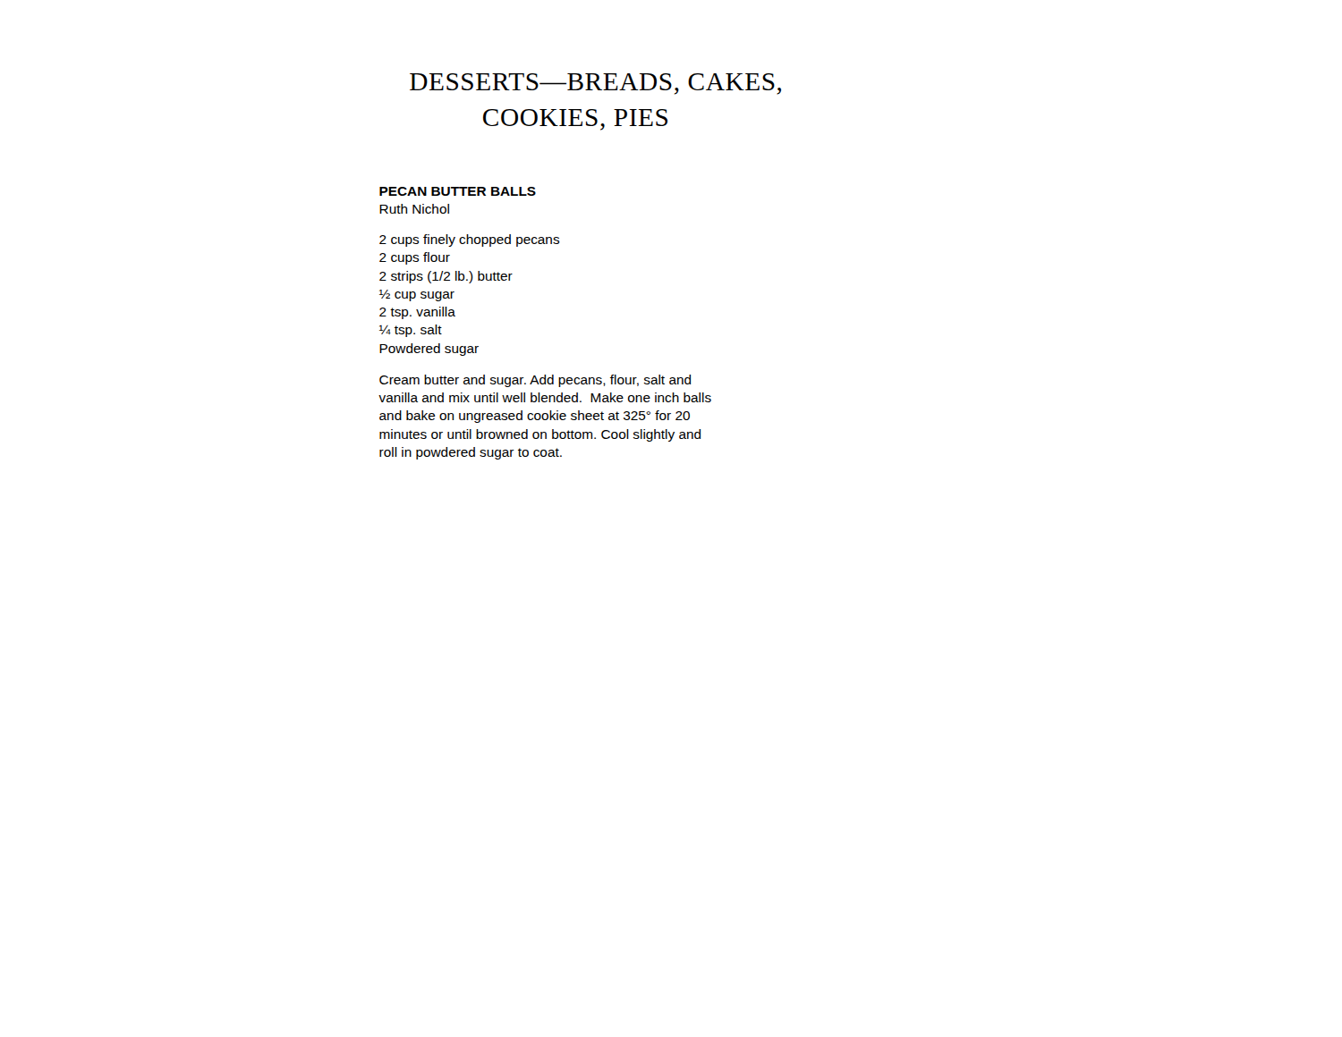DESSERTS—BREADS, CAKES,COOKIES, PIES
Pecan Butter Balls
Ruth Nichol
2 cups finely chopped pecans
2 cups flour
2 strips (1/2 lb.) butter
½ cup sugar
2 tsp. vanilla
¼ tsp. salt
Powdered sugar
Cream butter and sugar. Add pecans, flour, salt and vanilla and mix until well blended. Make one inch balls and bake on ungreased cookie sheet at 325° for 20 minutes or until browned on bottom. Cool slightly and roll in powdered sugar to coat.